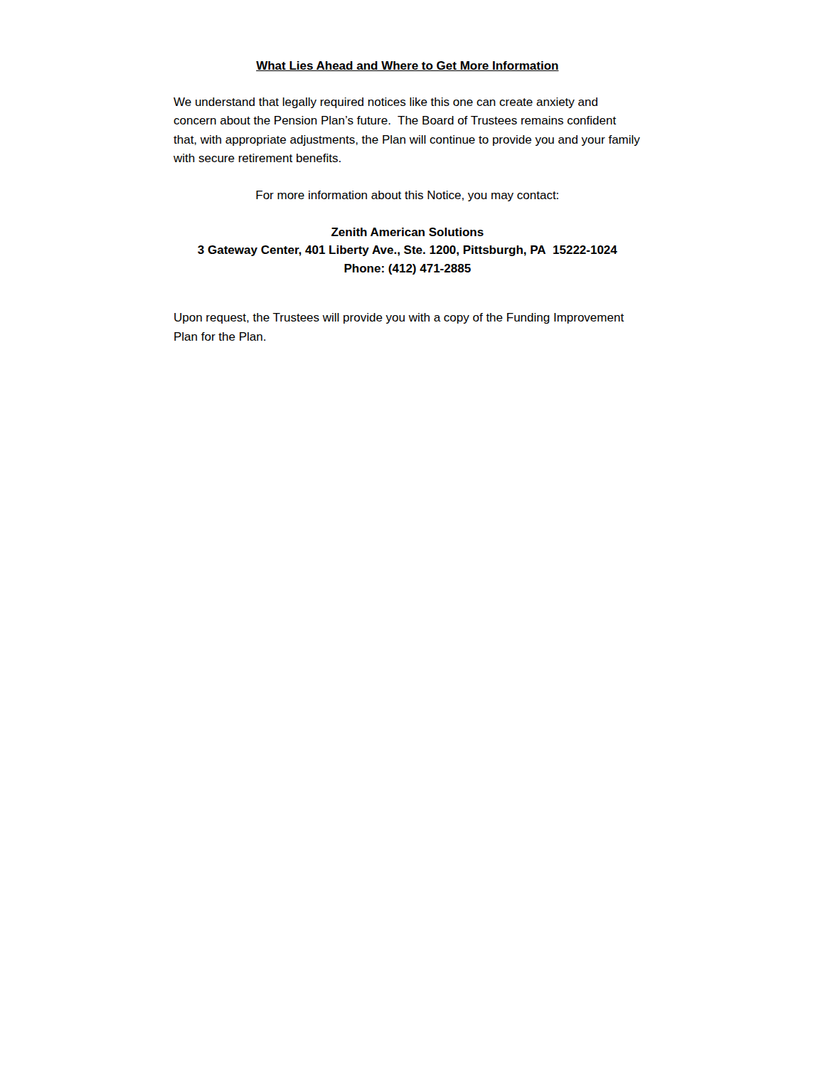What Lies Ahead and Where to Get More Information
We understand that legally required notices like this one can create anxiety and concern about the Pension Plan’s future. The Board of Trustees remains confident that, with appropriate adjustments, the Plan will continue to provide you and your family with secure retirement benefits.
For more information about this Notice, you may contact:
Zenith American Solutions 3 Gateway Center, 401 Liberty Ave., Ste. 1200, Pittsburgh, PA 15222-1024 Phone: (412) 471-2885
Upon request, the Trustees will provide you with a copy of the Funding Improvement Plan for the Plan.